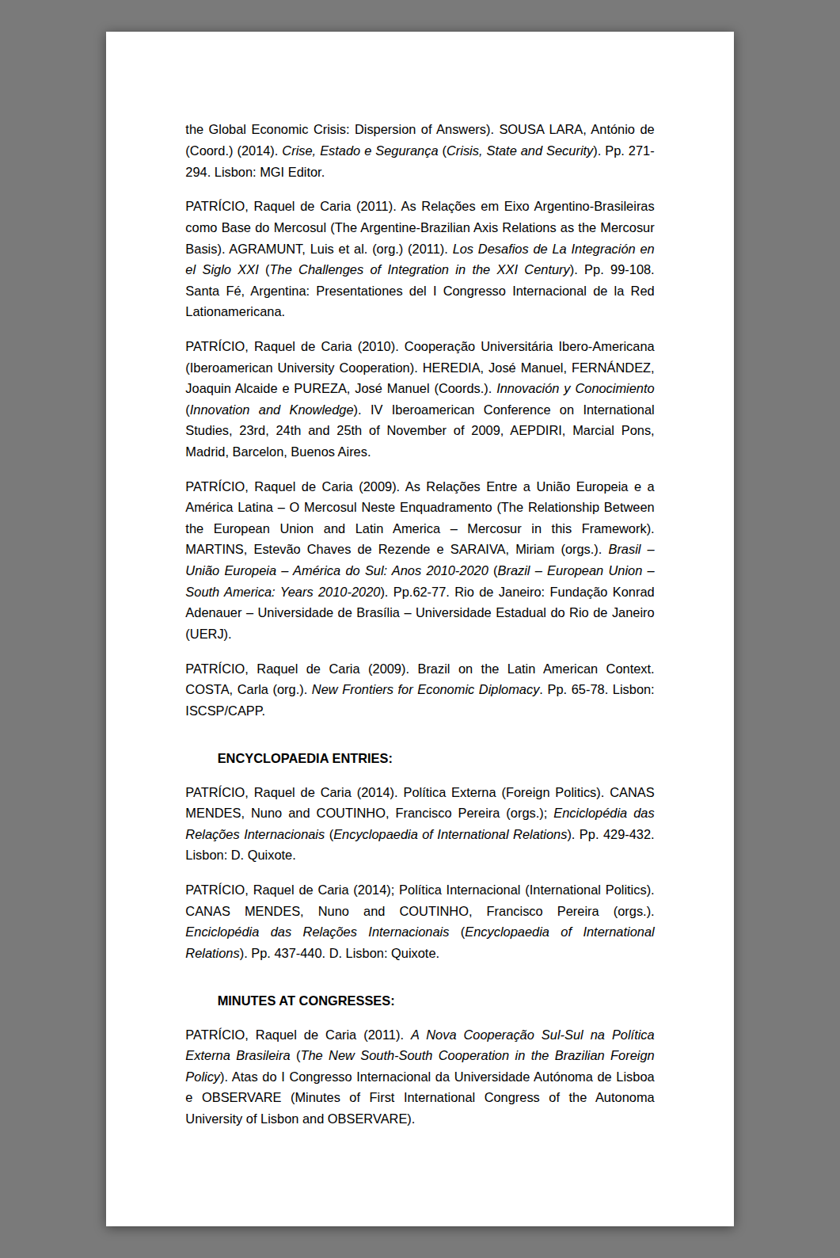the Global Economic Crisis: Dispersion of Answers). SOUSA LARA, António de (Coord.) (2014). Crise, Estado e Segurança (Crisis, State and Security). Pp. 271-294. Lisbon: MGI Editor.
PATRÍCIO, Raquel de Caria (2011). As Relações em Eixo Argentino-Brasileiras como Base do Mercosul (The Argentine-Brazilian Axis Relations as the Mercosur Basis). AGRAMUNT, Luis et al. (org.) (2011). Los Desafios de La Integración en el Siglo XXI (The Challenges of Integration in the XXI Century). Pp. 99-108. Santa Fé, Argentina: Presentationes del I Congresso Internacional de la Red Lationamericana.
PATRÍCIO, Raquel de Caria (2010). Cooperação Universitária Ibero-Americana (Iberoamerican University Cooperation). HEREDIA, José Manuel, FERNÁNDEZ, Joaquin Alcaide e PUREZA, José Manuel (Coords.). Innovación y Conocimiento (Innovation and Knowledge). IV Iberoamerican Conference on International Studies, 23rd, 24th and 25th of November of 2009, AEPDIRI, Marcial Pons, Madrid, Barcelon, Buenos Aires.
PATRÍCIO, Raquel de Caria (2009). As Relações Entre a União Europeia e a América Latina – O Mercosul Neste Enquadramento (The Relationship Between the European Union and Latin America – Mercosur in this Framework). MARTINS, Estevão Chaves de Rezende e SARAIVA, Miriam (orgs.). Brasil – União Europeia – América do Sul: Anos 2010-2020 (Brazil – European Union – South America: Years 2010-2020). Pp.62-77. Rio de Janeiro: Fundação Konrad Adenauer – Universidade de Brasília – Universidade Estadual do Rio de Janeiro (UERJ).
PATRÍCIO, Raquel de Caria (2009). Brazil on the Latin American Context. COSTA, Carla (org.). New Frontiers for Economic Diplomacy. Pp. 65-78. Lisbon: ISCSP/CAPP.
ENCYCLOPAEDIA ENTRIES:
PATRÍCIO, Raquel de Caria (2014). Política Externa (Foreign Politics). CANAS MENDES, Nuno and COUTINHO, Francisco Pereira (orgs.); Enciclopédia das Relações Internacionais (Encyclopaedia of International Relations). Pp. 429-432. Lisbon: D. Quixote.
PATRÍCIO, Raquel de Caria (2014); Política Internacional (International Politics). CANAS MENDES, Nuno and COUTINHO, Francisco Pereira (orgs.). Enciclopédia das Relações Internacionais (Encyclopaedia of International Relations). Pp. 437-440. D. Lisbon: Quixote.
MINUTES AT CONGRESSES:
PATRÍCIO, Raquel de Caria (2011). A Nova Cooperação Sul-Sul na Política Externa Brasileira (The New South-South Cooperation in the Brazilian Foreign Policy). Atas do I Congresso Internacional da Universidade Autónoma de Lisboa e OBSERVARE (Minutes of First International Congress of the Autonoma University of Lisbon and OBSERVARE).